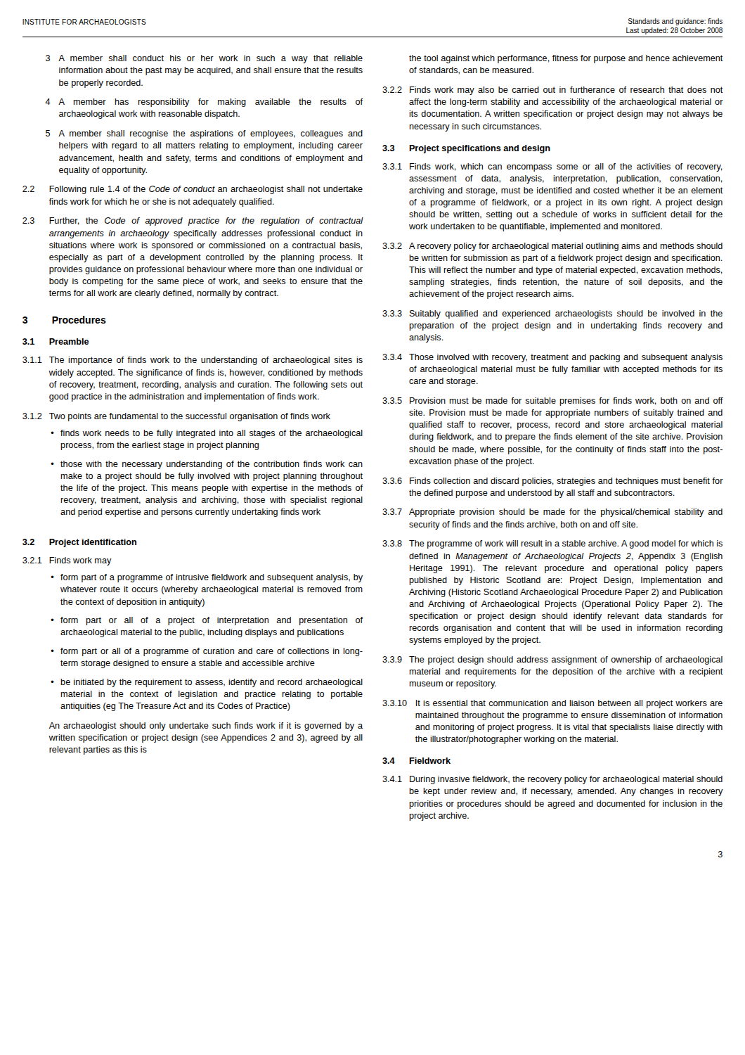INSTITUTE FOR ARCHAEOLOGISTS
Standards and guidance: finds
Last updated: 28 October 2008
3
A member shall conduct his or her work in such a way that reliable information about the past may be acquired, and shall ensure that the results be properly recorded.
4
A member has responsibility for making available the results of archaeological work with reasonable dispatch.
5
A member shall recognise the aspirations of employees, colleagues and helpers with regard to all matters relating to employment, including career advancement, health and safety, terms and conditions of employment and equality of opportunity.
2.2
Following rule 1.4 of the Code of conduct an archaeologist shall not undertake finds work for which he or she is not adequately qualified.
2.3
Further, the Code of approved practice for the regulation of contractual arrangements in archaeology specifically addresses professional conduct in situations where work is sponsored or commissioned on a contractual basis, especially as part of a development controlled by the planning process. It provides guidance on professional behaviour where more than one individual or body is competing for the same piece of work, and seeks to ensure that the terms for all work are clearly defined, normally by contract.
3 Procedures
3.1 Preamble
3.1.1
The importance of finds work to the understanding of archaeological sites is widely accepted. The significance of finds is, however, conditioned by methods of recovery, treatment, recording, analysis and curation. The following sets out good practice in the administration and implementation of finds work.
3.1.2
Two points are fundamental to the successful organisation of finds work
finds work needs to be fully integrated into all stages of the archaeological process, from the earliest stage in project planning
those with the necessary understanding of the contribution finds work can make to a project should be fully involved with project planning throughout the life of the project. This means people with expertise in the methods of recovery, treatment, analysis and archiving, those with specialist regional and period expertise and persons currently undertaking finds work
3.2 Project identification
3.2.1
Finds work may
form part of a programme of intrusive fieldwork and subsequent analysis, by whatever route it occurs (whereby archaeological material is removed from the context of deposition in antiquity)
form part or all of a project of interpretation and presentation of archaeological material to the public, including displays and publications
form part or all of a programme of curation and care of collections in long-term storage designed to ensure a stable and accessible archive
be initiated by the requirement to assess, identify and record archaeological material in the context of legislation and practice relating to portable antiquities (eg The Treasure Act and its Codes of Practice)
An archaeologist should only undertake such finds work if it is governed by a written specification or project design (see Appendices 2 and 3), agreed by all relevant parties as this is
the tool against which performance, fitness for purpose and hence achievement of standards, can be measured.
3.2.2
Finds work may also be carried out in furtherance of research that does not affect the long-term stability and accessibility of the archaeological material or its documentation. A written specification or project design may not always be necessary in such circumstances.
3.3 Project specifications and design
3.3.1
Finds work, which can encompass some or all of the activities of recovery, assessment of data, analysis, interpretation, publication, conservation, archiving and storage, must be identified and costed whether it be an element of a programme of fieldwork, or a project in its own right. A project design should be written, setting out a schedule of works in sufficient detail for the work undertaken to be quantifiable, implemented and monitored.
3.3.2
A recovery policy for archaeological material outlining aims and methods should be written for submission as part of a fieldwork project design and specification. This will reflect the number and type of material expected, excavation methods, sampling strategies, finds retention, the nature of soil deposits, and the achievement of the project research aims.
3.3.3
Suitably qualified and experienced archaeologists should be involved in the preparation of the project design and in undertaking finds recovery and analysis.
3.3.4
Those involved with recovery, treatment and packing and subsequent analysis of archaeological material must be fully familiar with accepted methods for its care and storage.
3.3.5
Provision must be made for suitable premises for finds work, both on and off site. Provision must be made for appropriate numbers of suitably trained and qualified staff to recover, process, record and store archaeological material during fieldwork, and to prepare the finds element of the site archive. Provision should be made, where possible, for the continuity of finds staff into the post-excavation phase of the project.
3.3.6
Finds collection and discard policies, strategies and techniques must benefit for the defined purpose and understood by all staff and subcontractors.
3.3.7
Appropriate provision should be made for the physical/chemical stability and security of finds and the finds archive, both on and off site.
3.3.8
The programme of work will result in a stable archive. A good model for which is defined in Management of Archaeological Projects 2, Appendix 3 (English Heritage 1991). The relevant procedure and operational policy papers published by Historic Scotland are: Project Design, Implementation and Archiving (Historic Scotland Archaeological Procedure Paper 2) and Publication and Archiving of Archaeological Projects (Operational Policy Paper 2). The specification or project design should identify relevant data standards for records organisation and content that will be used in information recording systems employed by the project.
3.3.9
The project design should address assignment of ownership of archaeological material and requirements for the deposition of the archive with a recipient museum or repository.
3.3.10
It is essential that communication and liaison between all project workers are maintained throughout the programme to ensure dissemination of information and monitoring of project progress. It is vital that specialists liaise directly with the illustrator/photographer working on the material.
3.4 Fieldwork
3.4.1
During invasive fieldwork, the recovery policy for archaeological material should be kept under review and, if necessary, amended. Any changes in recovery priorities or procedures should be agreed and documented for inclusion in the project archive.
3